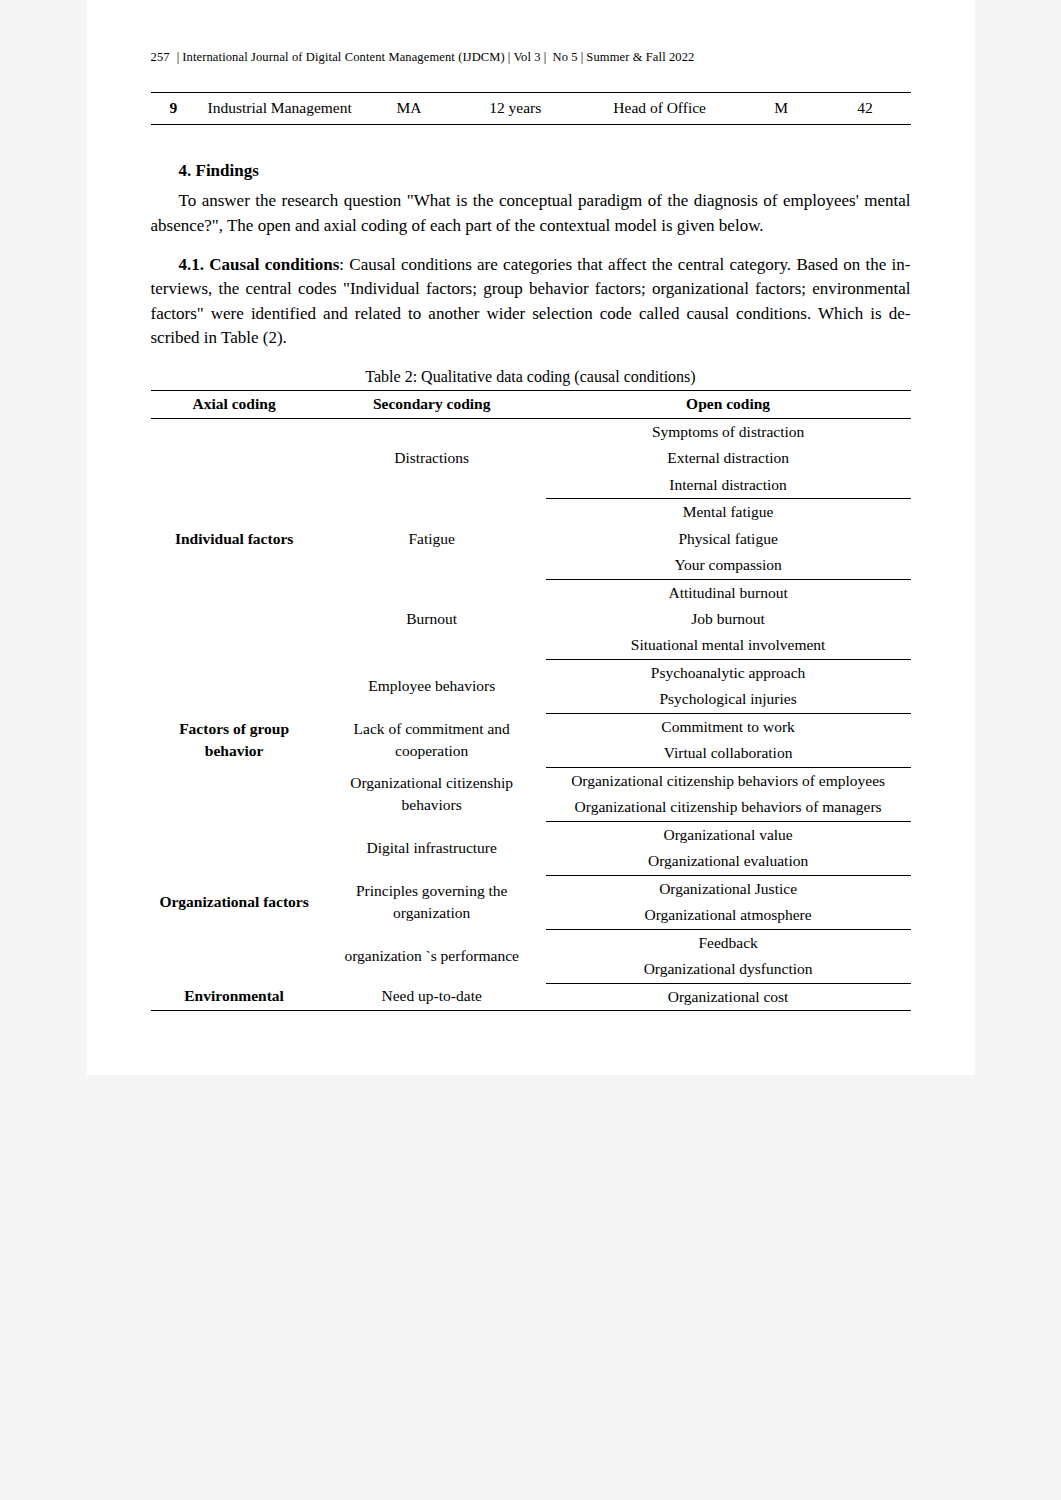257|International Journal of Digital Content Management (IJDCM)|Vol 3| No 5|Summer & Fall 2022
| 9 | Industrial Management | MA | 12 years | Head of Office | M | 42 |
4. Findings
To answer the research question "What is the conceptual paradigm of the diagnosis of employees' mental absence?", The open and axial coding of each part of the contextual model is given below.
4.1. Causal conditions: Causal conditions are categories that affect the central category. Based on the interviews, the central codes "Individual factors; group behavior factors; organizational factors; environmental factors" were identified and related to another wider selection code called causal conditions. Which is described in Table (2).
Table 2: Qualitative data coding (causal conditions)
| Axial coding | Secondary coding | Open coding |
| --- | --- | --- |
| Individual factors | Distractions | Symptoms of distraction |
| External distraction |
| Internal distraction |
| Fatigue | Mental fatigue |
| Physical fatigue |
| Your compassion |
| Burnout | Attitudinal burnout |
| Job burnout |
| Situational mental involvement |
| Factors of group behavior | Employee behaviors | Psychoanalytic approach |
| Psychological injuries |
| Lack of commitment and cooperation | Commitment to work |
| Virtual collaboration |
| Organizational citizenship behaviors | Organizational citizenship behaviors of employees |
| Organizational citizenship behaviors of managers |
| Organizational factors | Digital infrastructure | Organizational value |
| Organizational evaluation |
| Principles governing the organization | Organizational Justice |
| Organizational atmosphere |
| organization `s performance | Feedback |
| Organizational dysfunction |
| Environmental | Need up-to-date | Organizational cost |